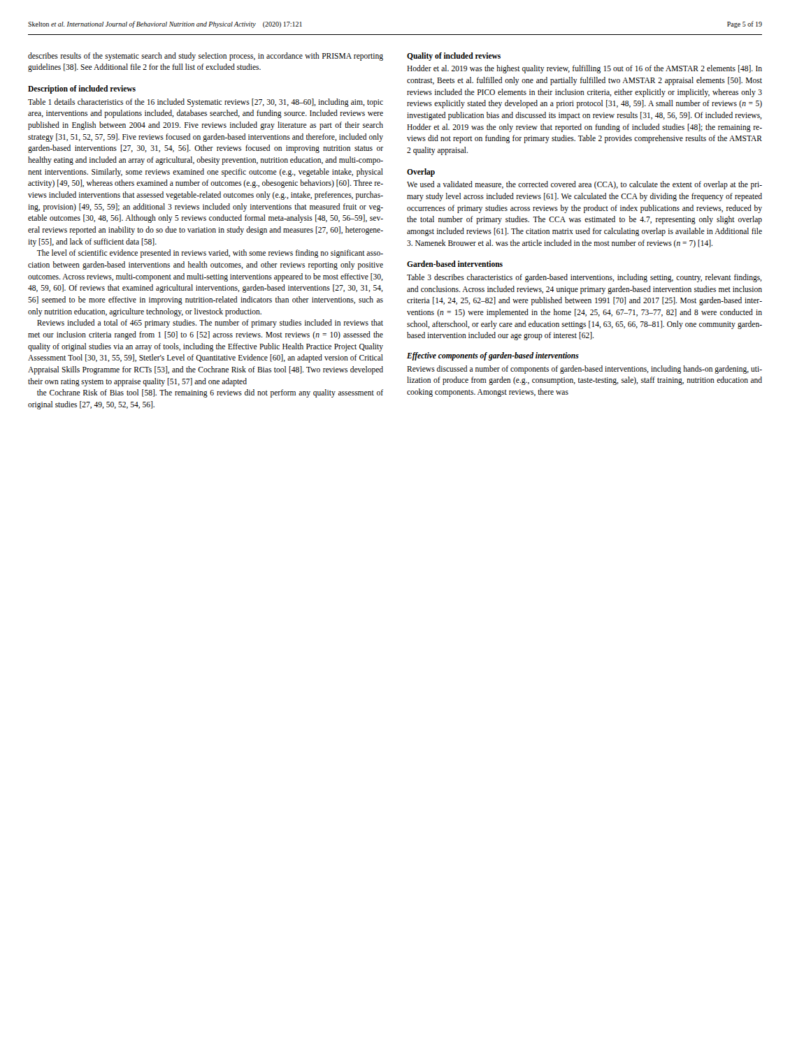Skelton et al. International Journal of Behavioral Nutrition and Physical Activity (2020) 17:121
Page 5 of 19
describes results of the systematic search and study selection process, in accordance with PRISMA reporting guidelines [38]. See Additional file 2 for the full list of excluded studies.
Description of included reviews
Table 1 details characteristics of the 16 included Systematic reviews [27, 30, 31, 48–60], including aim, topic area, interventions and populations included, databases searched, and funding source. Included reviews were published in English between 2004 and 2019. Five reviews included gray literature as part of their search strategy [31, 51, 52, 57, 59]. Five reviews focused on garden-based interventions and therefore, included only garden-based interventions [27, 30, 31, 54, 56]. Other reviews focused on improving nutrition status or healthy eating and included an array of agricultural, obesity prevention, nutrition education, and multi-component interventions. Similarly, some reviews examined one specific outcome (e.g., vegetable intake, physical activity) [49, 50], whereas others examined a number of outcomes (e.g., obesogenic behaviors) [60]. Three reviews included interventions that assessed vegetable-related outcomes only (e.g., intake, preferences, purchasing, provision) [49, 55, 59]; an additional 3 reviews included only interventions that measured fruit or vegetable outcomes [30, 48, 56]. Although only 5 reviews conducted formal meta-analysis [48, 50, 56–59], several reviews reported an inability to do so due to variation in study design and measures [27, 60], heterogeneity [55], and lack of sufficient data [58].
The level of scientific evidence presented in reviews varied, with some reviews finding no significant association between garden-based interventions and health outcomes, and other reviews reporting only positive outcomes. Across reviews, multi-component and multi-setting interventions appeared to be most effective [30, 48, 59, 60]. Of reviews that examined agricultural interventions, garden-based interventions [27, 30, 31, 54, 56] seemed to be more effective in improving nutrition-related indicators than other interventions, such as only nutrition education, agriculture technology, or livestock production.
Reviews included a total of 465 primary studies. The number of primary studies included in reviews that met our inclusion criteria ranged from 1 [50] to 6 [52] across reviews. Most reviews (n = 10) assessed the quality of original studies via an array of tools, including the Effective Public Health Practice Project Quality Assessment Tool [30, 31, 55, 59], Stetler's Level of Quantitative Evidence [60], an adapted version of Critical Appraisal Skills Programme for RCTs [53], and the Cochrane Risk of Bias tool [48]. Two reviews developed their own rating system to appraise quality [51, 57] and one adapted
the Cochrane Risk of Bias tool [58]. The remaining 6 reviews did not perform any quality assessment of original studies [27, 49, 50, 52, 54, 56].
Quality of included reviews
Hodder et al. 2019 was the highest quality review, fulfilling 15 out of 16 of the AMSTAR 2 elements [48]. In contrast, Beets et al. fulfilled only one and partially fulfilled two AMSTAR 2 appraisal elements [50]. Most reviews included the PICO elements in their inclusion criteria, either explicitly or implicitly, whereas only 3 reviews explicitly stated they developed an a priori protocol [31, 48, 59]. A small number of reviews (n = 5) investigated publication bias and discussed its impact on review results [31, 48, 56, 59]. Of included reviews, Hodder et al. 2019 was the only review that reported on funding of included studies [48]; the remaining reviews did not report on funding for primary studies. Table 2 provides comprehensive results of the AMSTAR 2 quality appraisal.
Overlap
We used a validated measure, the corrected covered area (CCA), to calculate the extent of overlap at the primary study level across included reviews [61]. We calculated the CCA by dividing the frequency of repeated occurrences of primary studies across reviews by the product of index publications and reviews, reduced by the total number of primary studies. The CCA was estimated to be 4.7, representing only slight overlap amongst included reviews [61]. The citation matrix used for calculating overlap is available in Additional file 3. Namenek Brouwer et al. was the article included in the most number of reviews (n = 7) [14].
Garden-based interventions
Table 3 describes characteristics of garden-based interventions, including setting, country, relevant findings, and conclusions. Across included reviews, 24 unique primary garden-based intervention studies met inclusion criteria [14, 24, 25, 62–82] and were published between 1991 [70] and 2017 [25]. Most garden-based interventions (n = 15) were implemented in the home [24, 25, 64, 67–71, 73–77, 82] and 8 were conducted in school, afterschool, or early care and education settings [14, 63, 65, 66, 78–81]. Only one community garden-based intervention included our age group of interest [62].
Effective components of garden-based interventions
Reviews discussed a number of components of garden-based interventions, including hands-on gardening, utilization of produce from garden (e.g., consumption, taste-testing, sale), staff training, nutrition education and cooking components. Amongst reviews, there was